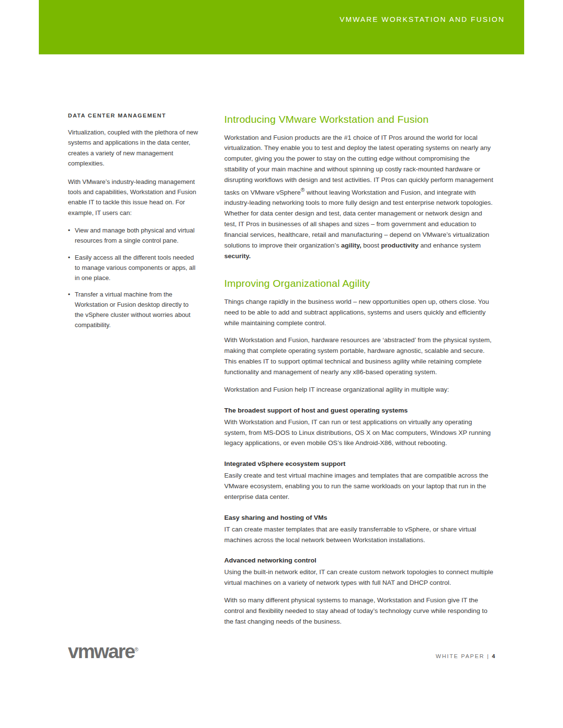VMware Workstation and Fusion
Data Center Management
Virtualization, coupled with the plethora of new systems and applications in the data center, creates a variety of new management complexities.
With VMware’s industry-leading management tools and capabilities, Workstation and Fusion enable IT to tackle this issue head on. For example, IT users can:
View and manage both physical and virtual resources from a single control pane.
Easily access all the different tools needed to manage various components or apps, all in one place.
Transfer a virtual machine from the Workstation or Fusion desktop directly to the vSphere cluster without worries about compatibility.
Introducing VMware Workstation and Fusion
Workstation and Fusion products are the #1 choice of IT Pros around the world for local virtualization. They enable you to test and deploy the latest operating systems on nearly any computer, giving you the power to stay on the cutting edge without compromising the sttability of your main machine and without spinning up costly rack-mounted hardware or disrupting workflows with design and test activities. IT Pros can quickly perform management tasks on VMware vSphere® without leaving Workstation and Fusion, and integrate with industry-leading networking tools to more fully design and test enterprise network topologies. Whether for data center design and test, data center management or network design and test, IT Pros in businesses of all shapes and sizes – from government and education to financial services, healthcare, retail and manufacturing – depend on VMware’s virtualization solutions to improve their organization’s agility, boost productivity and enhance system security.
Improving Organizational Agility
Things change rapidly in the business world – new opportunities open up, others close. You need to be able to add and subtract applications, systems and users quickly and efficiently while maintaining complete control.
With Workstation and Fusion, hardware resources are ‘abstracted’ from the physical system, making that complete operating system portable, hardware agnostic, scalable and secure. This enables IT to support optimal technical and business agility while retaining complete functionality and management of nearly any x86-based operating system.
Workstation and Fusion help IT increase organizational agility in multiple way:
The broadest support of host and guest operating systems
With Workstation and Fusion, IT can run or test applications on virtually any operating system, from MS-DOS to Linux distributions, OS X on Mac computers, Windows XP running legacy applications, or even mobile OS’s like Android-X86, without rebooting.
Integrated vSphere ecosystem support
Easily create and test virtual machine images and templates that are compatible across the VMware ecosystem, enabling you to run the same workloads on your laptop that run in the enterprise data center.
Easy sharing and hosting of VMs
IT can create master templates that are easily transferrable to vSphere, or share virtual machines across the local network between Workstation installations.
Advanced networking control
Using the built-in network editor, IT can create custom network topologies to connect multiple virtual machines on a variety of network types with full NAT and DHCP control.
With so many different physical systems to manage, Workstation and Fusion give IT the control and flexibility needed to stay ahead of today’s technology curve while responding to the fast changing needs of the business.
vmware®
White Paper | 4